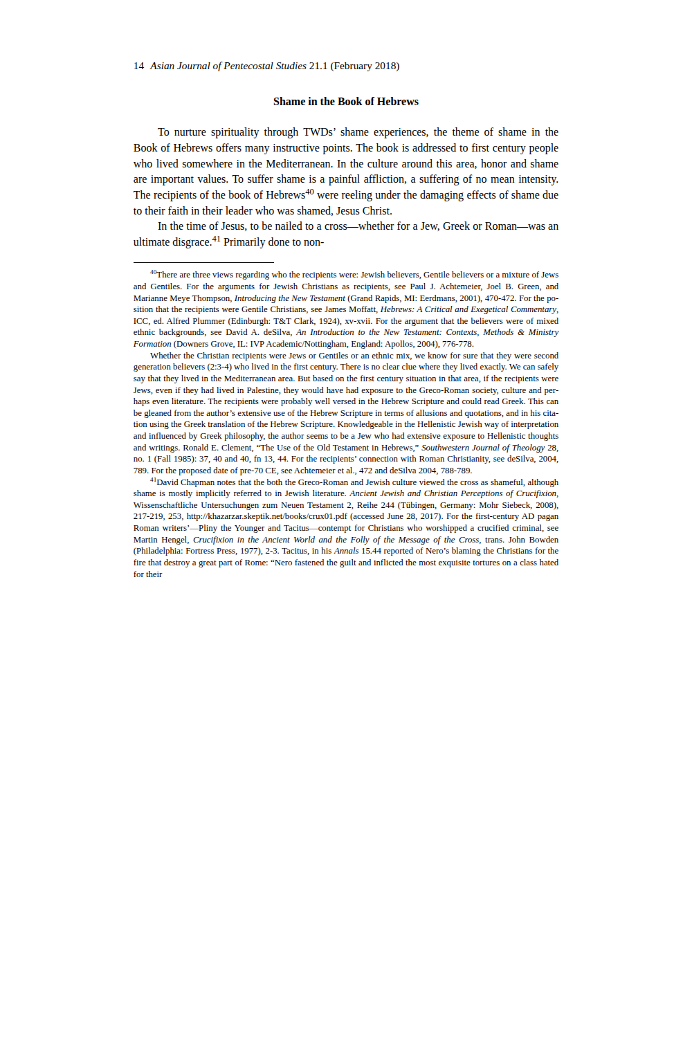14 Asian Journal of Pentecostal Studies 21.1 (February 2018)
Shame in the Book of Hebrews
To nurture spirituality through TWDs’ shame experiences, the theme of shame in the Book of Hebrews offers many instructive points. The book is addressed to first century people who lived somewhere in the Mediterranean. In the culture around this area, honor and shame are important values. To suffer shame is a painful affliction, a suffering of no mean intensity. The recipients of the book of Hebrews40 were reeling under the damaging effects of shame due to their faith in their leader who was shamed, Jesus Christ.
In the time of Jesus, to be nailed to a cross—whether for a Jew, Greek or Roman—was an ultimate disgrace.41 Primarily done to non-
40There are three views regarding who the recipients were: Jewish believers, Gentile believers or a mixture of Jews and Gentiles. For the arguments for Jewish Christians as recipients, see Paul J. Achtemeier, Joel B. Green, and Marianne Meye Thompson, Introducing the New Testament (Grand Rapids, MI: Eerdmans, 2001), 470-472. For the position that the recipients were Gentile Christians, see James Moffatt, Hebrews: A Critical and Exegetical Commentary, ICC, ed. Alfred Plummer (Edinburgh: T&T Clark, 1924), xv-xvii. For the argument that the believers were of mixed ethnic backgrounds, see David A. deSilva, An Introduction to the New Testament: Contexts, Methods & Ministry Formation (Downers Grove, IL: IVP Academic/Nottingham, England: Apollos, 2004), 776-778.
Whether the Christian recipients were Jews or Gentiles or an ethnic mix, we know for sure that they were second generation believers (2:3-4) who lived in the first century. There is no clear clue where they lived exactly. We can safely say that they lived in the Mediterranean area. But based on the first century situation in that area, if the recipients were Jews, even if they had lived in Palestine, they would have had exposure to the Greco-Roman society, culture and perhaps even literature. The recipients were probably well versed in the Hebrew Scripture and could read Greek. This can be gleaned from the author’s extensive use of the Hebrew Scripture in terms of allusions and quotations, and in his citation using the Greek translation of the Hebrew Scripture. Knowledgeable in the Hellenistic Jewish way of interpretation and influenced by Greek philosophy, the author seems to be a Jew who had extensive exposure to Hellenistic thoughts and writings. Ronald E. Clement, “The Use of the Old Testament in Hebrews,” Southwestern Journal of Theology 28, no. 1 (Fall 1985): 37, 40 and 40, fn 13, 44. For the recipients’ connection with Roman Christianity, see deSilva, 2004, 789. For the proposed date of pre-70 CE, see Achtemeier et al., 472 and deSilva 2004, 788-789.
41David Chapman notes that the both the Greco-Roman and Jewish culture viewed the cross as shameful, although shame is mostly implicitly referred to in Jewish literature. Ancient Jewish and Christian Perceptions of Crucifixion, Wissenschaftliche Untersuchungen zum Neuen Testament 2, Reihe 244 (Tübingen, Germany: Mohr Siebeck, 2008), 217-219, 253, http://khazarzar.skeptik.net/books/crux01.pdf (accessed June 28, 2017). For the first-century AD pagan Roman writers’—Pliny the Younger and Tacitus—contempt for Christians who worshipped a crucified criminal, see Martin Hengel, Crucifixion in the Ancient World and the Folly of the Message of the Cross, trans. John Bowden (Philadelphia: Fortress Press, 1977), 2-3. Tacitus, in his Annals 15.44 reported of Nero’s blaming the Christians for the fire that destroy a great part of Rome: “Nero fastened the guilt and inflicted the most exquisite tortures on a class hated for their